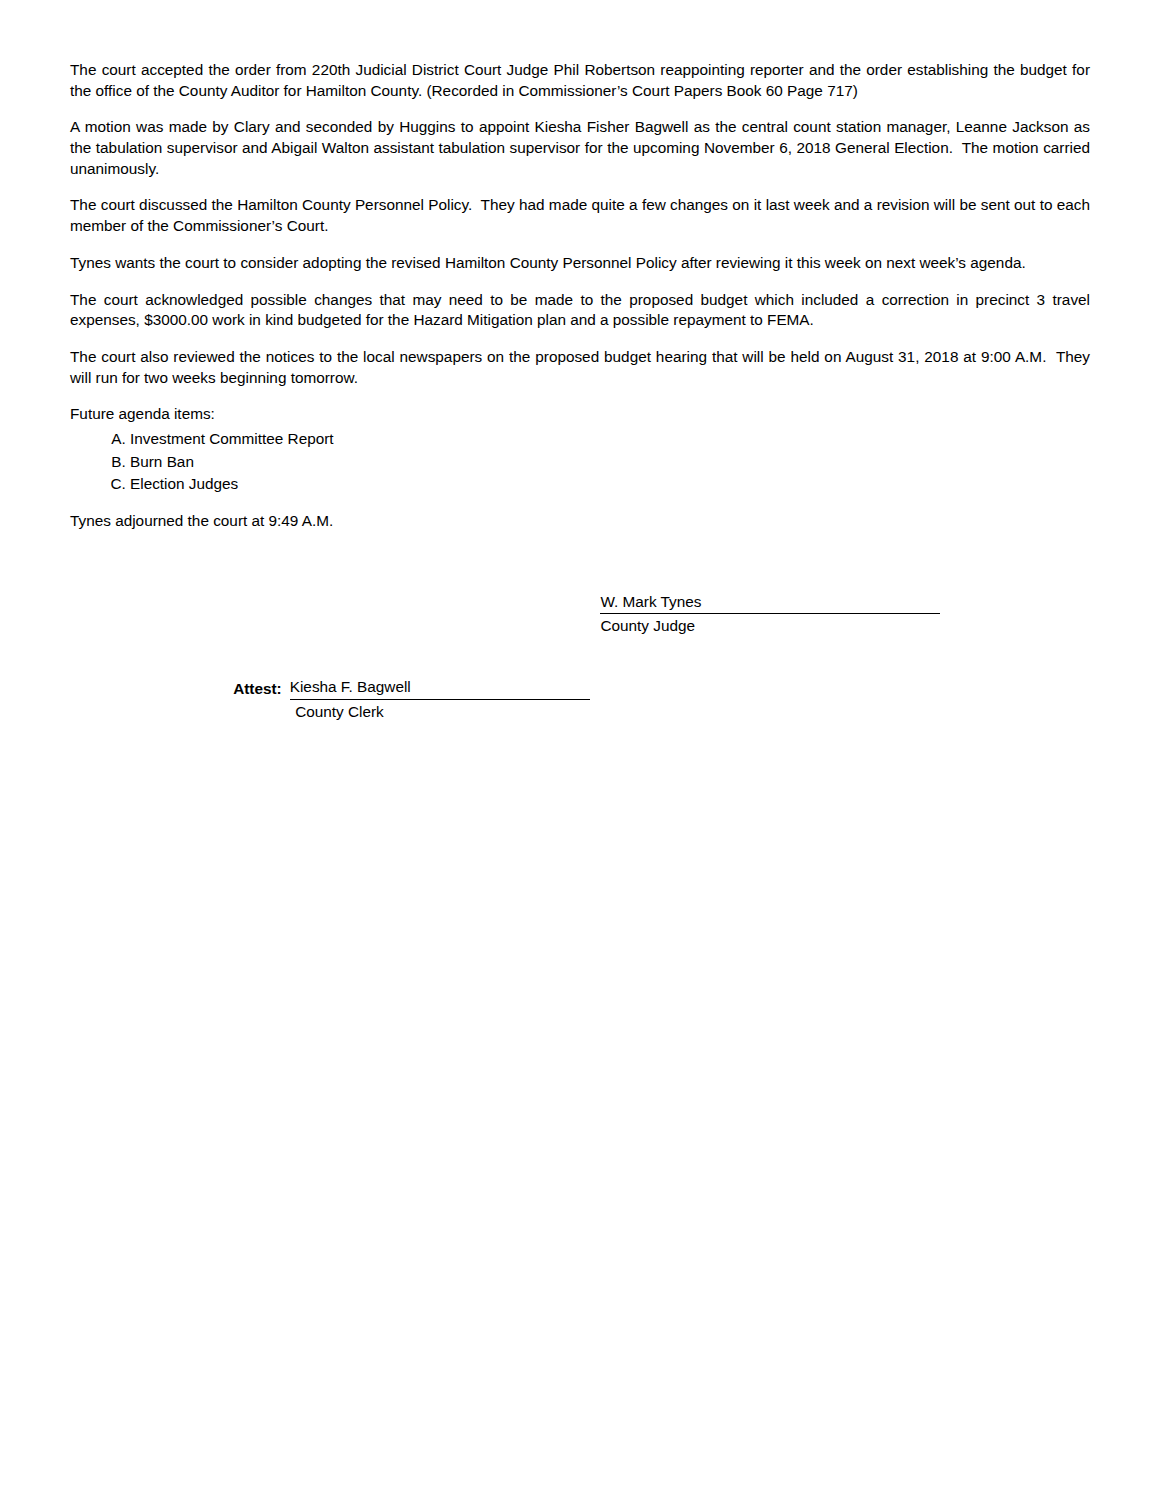The court accepted the order from 220th Judicial District Court Judge Phil Robertson reappointing reporter and the order establishing the budget for the office of the County Auditor for Hamilton County. (Recorded in Commissioner’s Court Papers Book 60 Page 717)
A motion was made by Clary and seconded by Huggins to appoint Kiesha Fisher Bagwell as the central count station manager, Leanne Jackson as the tabulation supervisor and Abigail Walton assistant tabulation supervisor for the upcoming November 6, 2018 General Election. The motion carried unanimously.
The court discussed the Hamilton County Personnel Policy. They had made quite a few changes on it last week and a revision will be sent out to each member of the Commissioner’s Court.
Tynes wants the court to consider adopting the revised Hamilton County Personnel Policy after reviewing it this week on next week’s agenda.
The court acknowledged possible changes that may need to be made to the proposed budget which included a correction in precinct 3 travel expenses, $3000.00 work in kind budgeted for the Hazard Mitigation plan and a possible repayment to FEMA.
The court also reviewed the notices to the local newspapers on the proposed budget hearing that will be held on August 31, 2018 at 9:00 A.M. They will run for two weeks beginning tomorrow.
Future agenda items:
Investment Committee Report
Burn Ban
Election Judges
Tynes adjourned the court at 9:49 A.M.
W. Mark Tynes
County Judge
Attest: Kiesha F. Bagwell
County Clerk